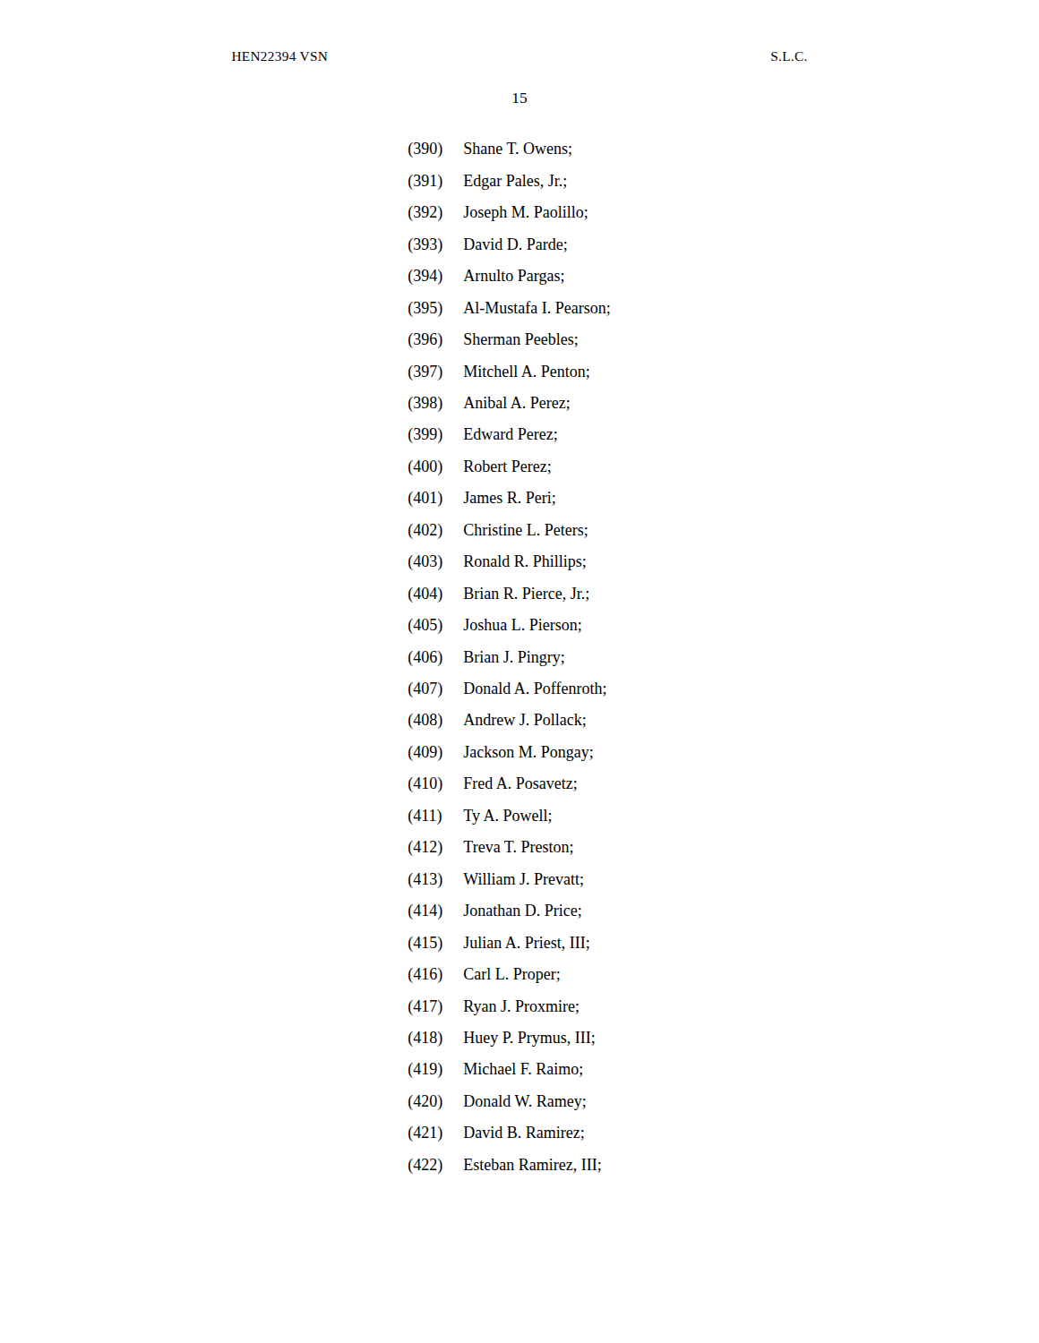HEN22394 VSN S.L.C.
15
(390) Shane T. Owens;
(391) Edgar Pales, Jr.;
(392) Joseph M. Paolillo;
(393) David D. Parde;
(394) Arnulto Pargas;
(395) Al-Mustafa I. Pearson;
(396) Sherman Peebles;
(397) Mitchell A. Penton;
(398) Anibal A. Perez;
(399) Edward Perez;
(400) Robert Perez;
(401) James R. Peri;
(402) Christine L. Peters;
(403) Ronald R. Phillips;
(404) Brian R. Pierce, Jr.;
(405) Joshua L. Pierson;
(406) Brian J. Pingry;
(407) Donald A. Poffenroth;
(408) Andrew J. Pollack;
(409) Jackson M. Pongay;
(410) Fred A. Posavetz;
(411) Ty A. Powell;
(412) Treva T. Preston;
(413) William J. Prevatt;
(414) Jonathan D. Price;
(415) Julian A. Priest, III;
(416) Carl L. Proper;
(417) Ryan J. Proxmire;
(418) Huey P. Prymus, III;
(419) Michael F. Raimo;
(420) Donald W. Ramey;
(421) David B. Ramirez;
(422) Esteban Ramirez, III;